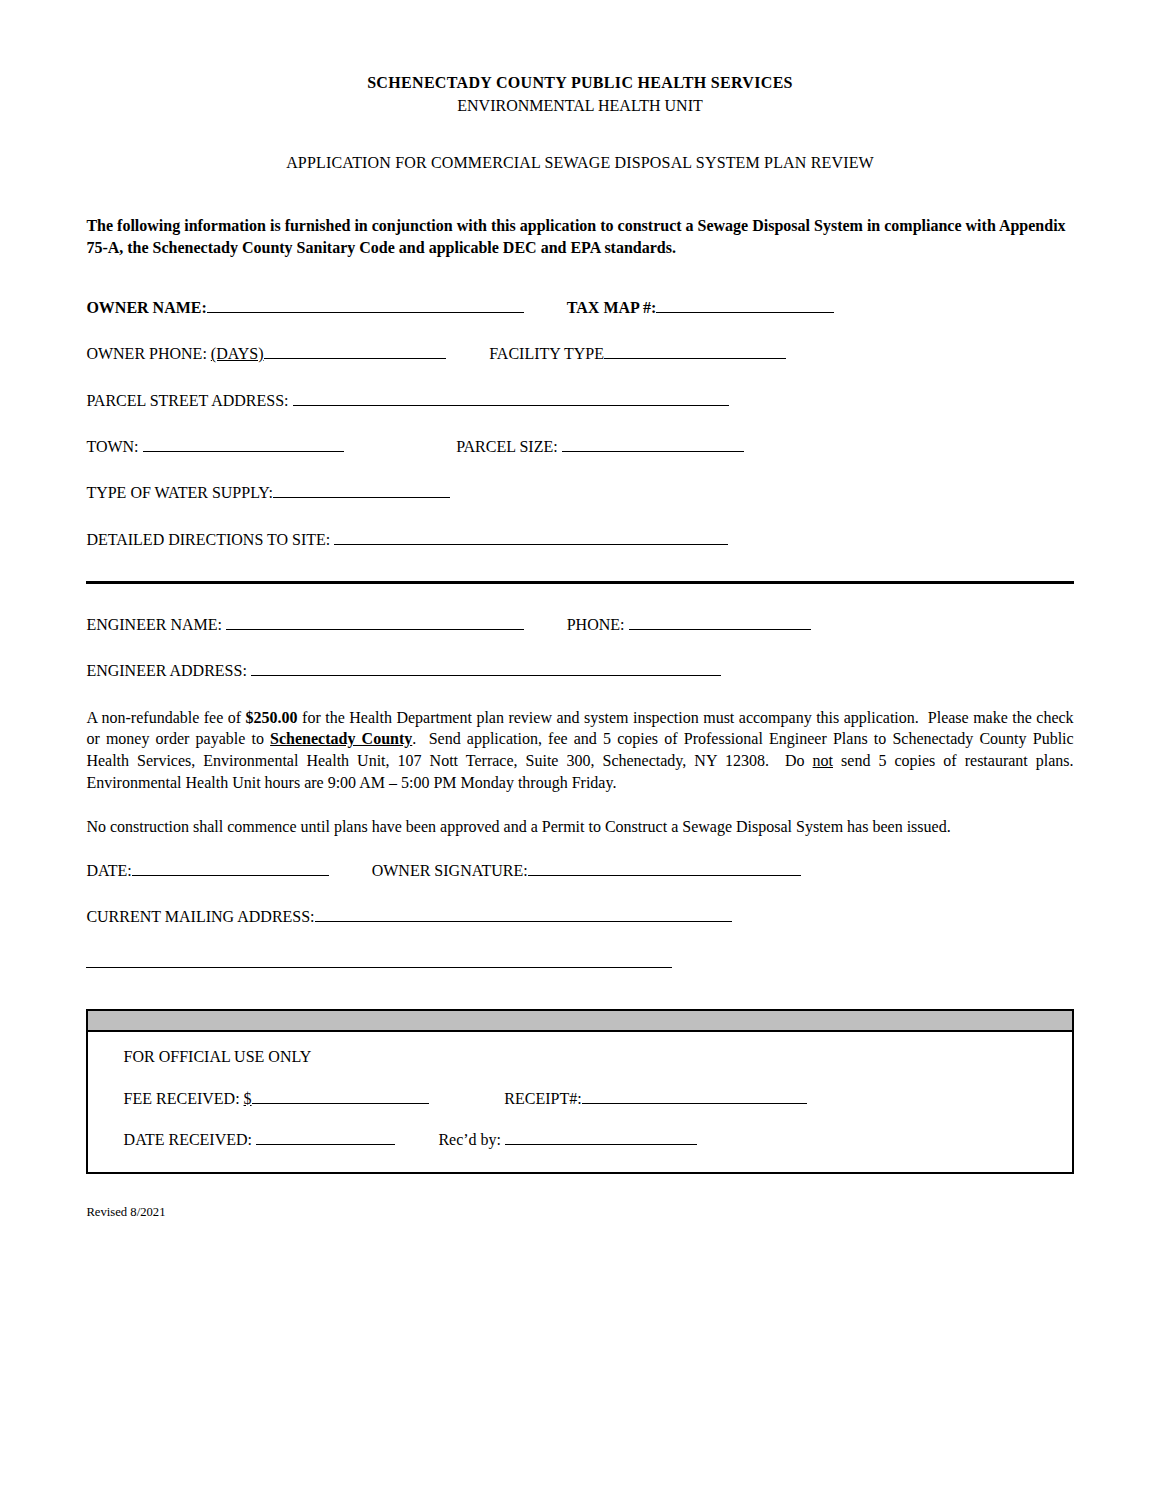SCHENECTADY COUNTY PUBLIC HEALTH SERVICES
ENVIRONMENTAL HEALTH UNIT
APPLICATION FOR COMMERCIAL SEWAGE DISPOSAL SYSTEM PLAN REVIEW
The following information is furnished in conjunction with this application to construct a Sewage Disposal System in compliance with Appendix 75-A, the Schenectady County Sanitary Code and applicable DEC and EPA standards.
OWNER NAME: TAX MAP #:
OWNER PHONE: (DAYS) FACILITY TYPE
PARCEL STREET ADDRESS:
TOWN: PARCEL SIZE:
TYPE OF WATER SUPPLY:
DETAILED DIRECTIONS TO SITE:
ENGINEER NAME: PHONE:
ENGINEER ADDRESS:
A non-refundable fee of $250.00 for the Health Department plan review and system inspection must accompany this application. Please make the check or money order payable to Schenectady County. Send application, fee and 5 copies of Professional Engineer Plans to Schenectady County Public Health Services, Environmental Health Unit, 107 Nott Terrace, Suite 300, Schenectady, NY 12308. Do not send 5 copies of restaurant plans. Environmental Health Unit hours are 9:00 AM – 5:00 PM Monday through Friday.
No construction shall commence until plans have been approved and a Permit to Construct a Sewage Disposal System has been issued.
DATE: OWNER SIGNATURE:
CURRENT MAILING ADDRESS:
FOR OFFICIAL USE ONLY
FEE RECEIVED: $ RECEIPT#:
DATE RECEIVED: Rec’d by:
Revised 8/2021